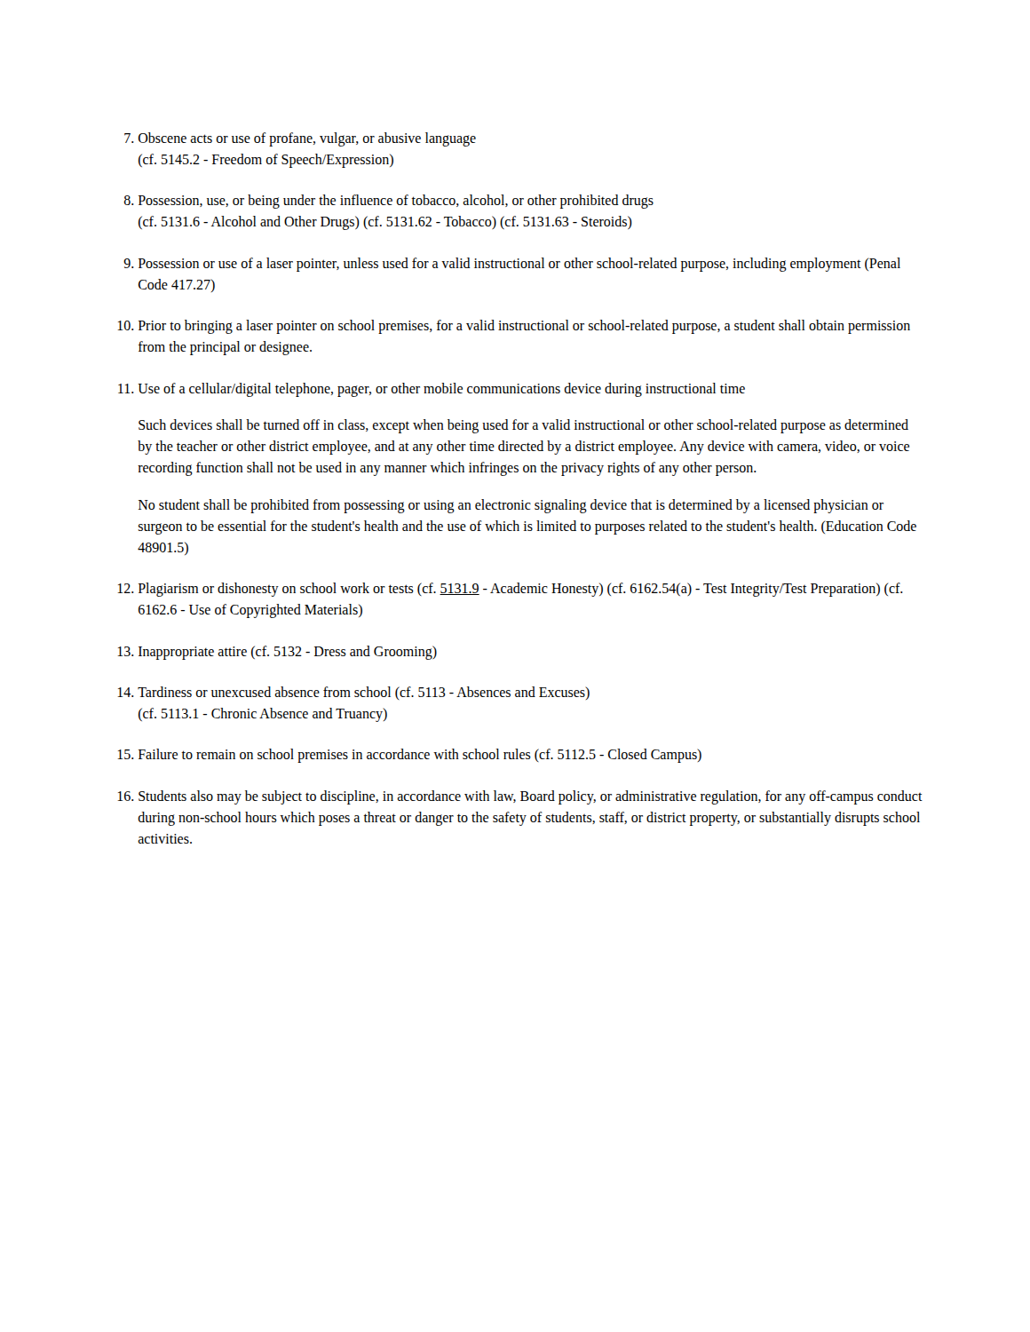Obscene acts or use of profane, vulgar, or abusive language
(cf. 5145.2 - Freedom of Speech/Expression)
Possession, use, or being under the influence of tobacco, alcohol, or other prohibited drugs
(cf. 5131.6 - Alcohol and Other Drugs) (cf. 5131.62 - Tobacco) (cf. 5131.63 - Steroids)
Possession or use of a laser pointer, unless used for a valid instructional or other school-related purpose, including employment (Penal Code 417.27)
Prior to bringing a laser pointer on school premises, for a valid instructional or school-related purpose, a student shall obtain permission from the principal or designee.
Use of a cellular/digital telephone, pager, or other mobile communications device during instructional time
Such devices shall be turned off in class, except when being used for a valid instructional or other school-related purpose as determined by the teacher or other district employee, and at any other time directed by a district employee. Any device with camera, video, or voice recording function shall not be used in any manner which infringes on the privacy rights of any other person.
No student shall be prohibited from possessing or using an electronic signaling device that is determined by a licensed physician or surgeon to be essential for the student's health and the use of which is limited to purposes related to the student's health. (Education Code 48901.5)
Plagiarism or dishonesty on school work or tests (cf. 5131.9 - Academic Honesty) (cf. 6162.54(a) - Test Integrity/Test Preparation) (cf. 6162.6 - Use of Copyrighted Materials)
Inappropriate attire (cf. 5132 - Dress and Grooming)
Tardiness or unexcused absence from school (cf. 5113 - Absences and Excuses)
(cf. 5113.1 - Chronic Absence and Truancy)
Failure to remain on school premises in accordance with school rules (cf. 5112.5 - Closed Campus)
Students also may be subject to discipline, in accordance with law, Board policy, or administrative regulation, for any off-campus conduct during non-school hours which poses a threat or danger to the safety of students, staff, or district property, or substantially disrupts school activities.